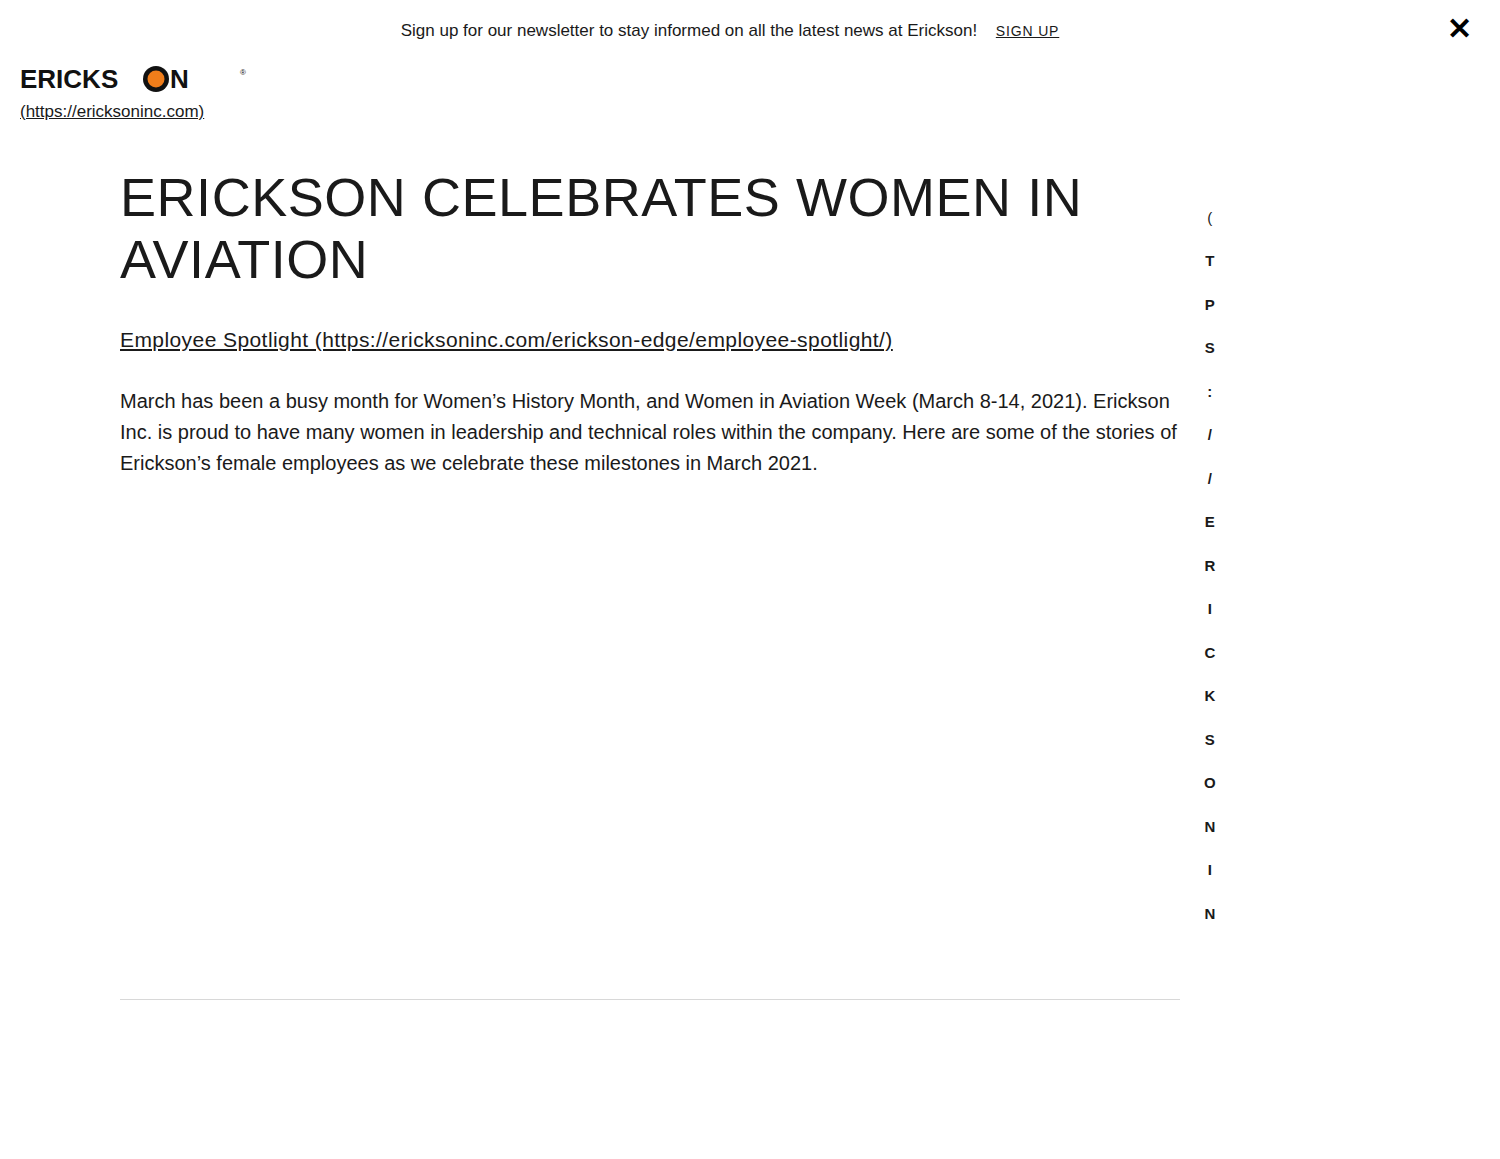Sign up for our newsletter to stay informed on all the latest news at Erickson! Sign Up ✕
(https://ericksoninc.com)
Erickson Celebrates Women in Aviation
Employee Spotlight (https://ericksoninc.com/erickson-edge/employee-spotlight/)
March has been a busy month for Women’s History Month, and Women in Aviation Week (March 8-14, 2021). Erickson Inc. is proud to have many women in leadership and technical roles within the company. Here are some of the stories of Erickson’s female employees as we celebrate these milestones in March 2021.
( T P S : / / E R I C K S O N I N